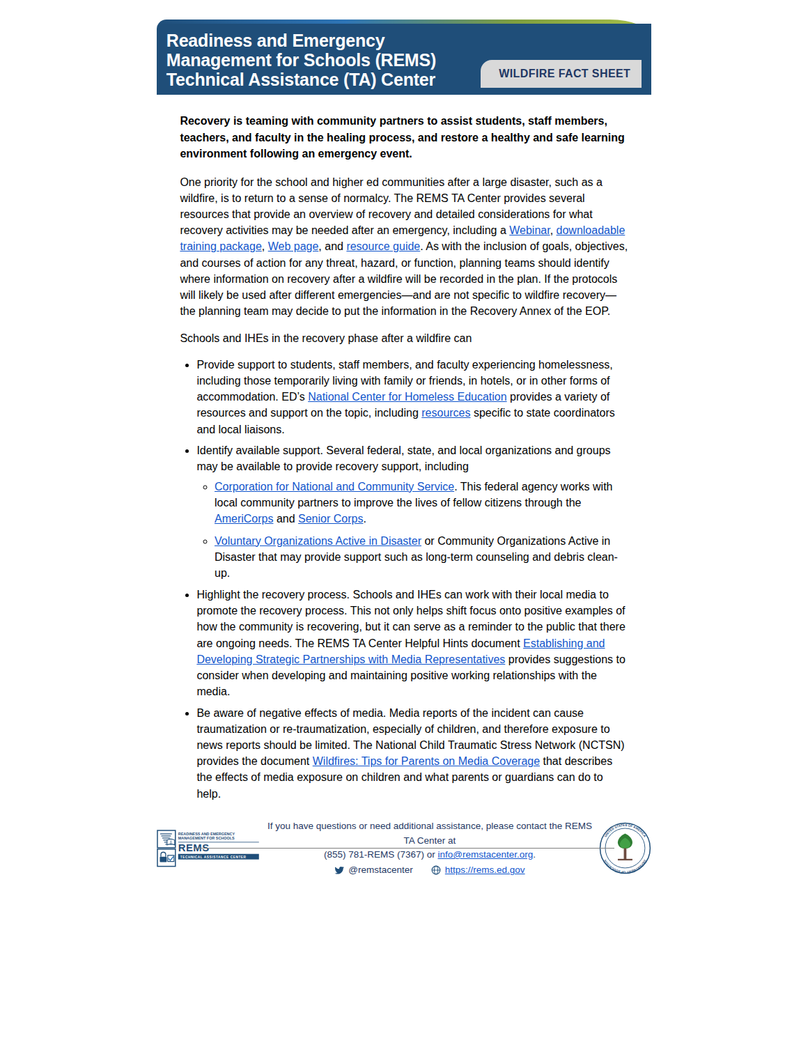Readiness and Emergency Management for Schools (REMS)
Technical Assistance (TA) Center
WILDFIRE FACT SHEET
Recovery is teaming with community partners to assist students, staff members, teachers, and faculty in the healing process, and restore a healthy and safe learning environment following an emergency event.
One priority for the school and higher ed communities after a large disaster, such as a wildfire, is to return to a sense of normalcy. The REMS TA Center provides several resources that provide an overview of recovery and detailed considerations for what recovery activities may be needed after an emergency, including a Webinar, downloadable training package, Web page, and resource guide. As with the inclusion of goals, objectives, and courses of action for any threat, hazard, or function, planning teams should identify where information on recovery after a wildfire will be recorded in the plan. If the protocols will likely be used after different emergencies—and are not specific to wildfire recovery—the planning team may decide to put the information in the Recovery Annex of the EOP.
Schools and IHEs in the recovery phase after a wildfire can
Provide support to students, staff members, and faculty experiencing homelessness, including those temporarily living with family or friends, in hotels, or in other forms of accommodation. ED’s National Center for Homeless Education provides a variety of resources and support on the topic, including resources specific to state coordinators and local liaisons.
Identify available support. Several federal, state, and local organizations and groups may be available to provide recovery support, including
Corporation for National and Community Service. This federal agency works with local community partners to improve the lives of fellow citizens through the AmeriCorps and Senior Corps.
Voluntary Organizations Active in Disaster or Community Organizations Active in Disaster that may provide support such as long-term counseling and debris clean-up.
Highlight the recovery process. Schools and IHEs can work with their local media to promote the recovery process. This not only helps shift focus onto positive examples of how the community is recovering, but it can serve as a reminder to the public that there are ongoing needs. The REMS TA Center Helpful Hints document Establishing and Developing Strategic Partnerships with Media Representatives provides suggestions to consider when developing and maintaining positive working relationships with the media.
Be aware of negative effects of media. Media reports of the incident can cause traumatization or re-traumatization, especially of children, and therefore exposure to news reports should be limited. The National Child Traumatic Stress Network (NCTSN) provides the document Wildfires: Tips for Parents on Media Coverage that describes the effects of media exposure on children and what parents or guardians can do to help.
READINESS AND EMERGENCY MANAGEMENT FOR SCHOOLS REMS TECHNICAL ASSISTANCE CENTER
If you have questions or need additional assistance, please contact the REMS TA Center at
(855) 781-REMS (7367) or info@remstacenter.org.
@remstacenter https://rems.ed.gov
UNITED STATES OF AMERICA DEPARTMENT OF EDUCATION